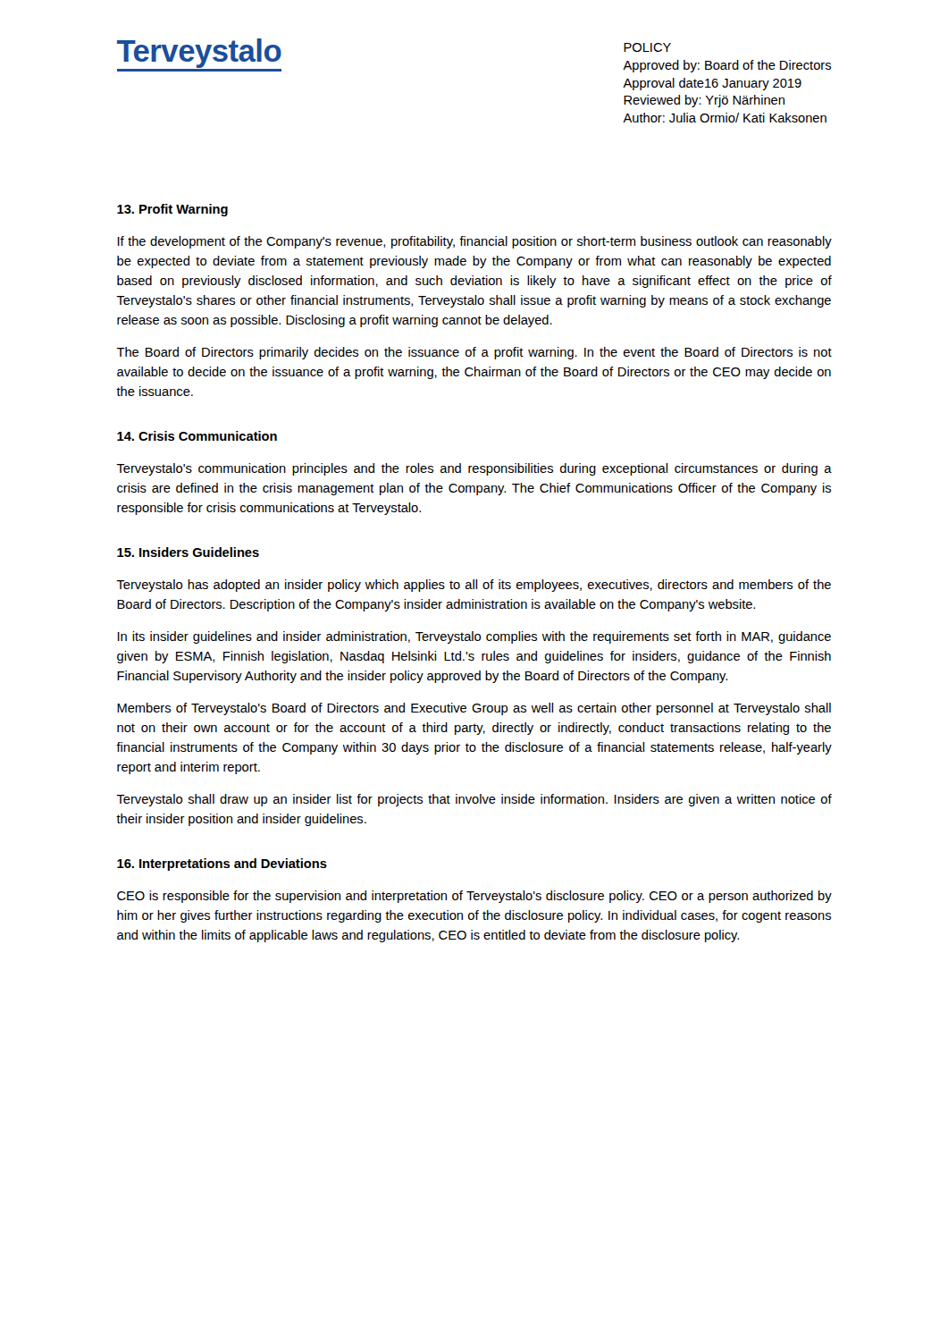Terveystalo
POLICY
Approved by: Board of the Directors
Approval date16 January 2019
Reviewed by: Yrjö Närhinen
Author: Julia Ormio/ Kati Kaksonen
13. Profit Warning
If the development of the Company's revenue, profitability, financial position or short-term business outlook can reasonably be expected to deviate from a statement previously made by the Company or from what can reasonably be expected based on previously disclosed information, and such deviation is likely to have a significant effect on the price of Terveystalo's shares or other financial instruments, Terveystalo shall issue a profit warning by means of a stock exchange release as soon as possible. Disclosing a profit warning cannot be delayed.
The Board of Directors primarily decides on the issuance of a profit warning. In the event the Board of Directors is not available to decide on the issuance of a profit warning, the Chairman of the Board of Directors or the CEO may decide on the issuance.
14. Crisis Communication
Terveystalo's communication principles and the roles and responsibilities during exceptional circumstances or during a crisis are defined in the crisis management plan of the Company. The Chief Communications Officer of the Company is responsible for crisis communications at Terveystalo.
15. Insiders Guidelines
Terveystalo has adopted an insider policy which applies to all of its employees, executives, directors and members of the Board of Directors. Description of the Company's insider administration is available on the Company's website.
In its insider guidelines and insider administration, Terveystalo complies with the requirements set forth in MAR, guidance given by ESMA, Finnish legislation, Nasdaq Helsinki Ltd.'s rules and guidelines for insiders, guidance of the Finnish Financial Supervisory Authority and the insider policy approved by the Board of Directors of the Company.
Members of Terveystalo's Board of Directors and Executive Group as well as certain other personnel at Terveystalo shall not on their own account or for the account of a third party, directly or indirectly, conduct transactions relating to the financial instruments of the Company within 30 days prior to the disclosure of a financial statements release, half-yearly report and interim report.
Terveystalo shall draw up an insider list for projects that involve inside information. Insiders are given a written notice of their insider position and insider guidelines.
16. Interpretations and Deviations
CEO is responsible for the supervision and interpretation of Terveystalo's disclosure policy. CEO or a person authorized by him or her gives further instructions regarding the execution of the disclosure policy. In individual cases, for cogent reasons and within the limits of applicable laws and regulations, CEO is entitled to deviate from the disclosure policy.